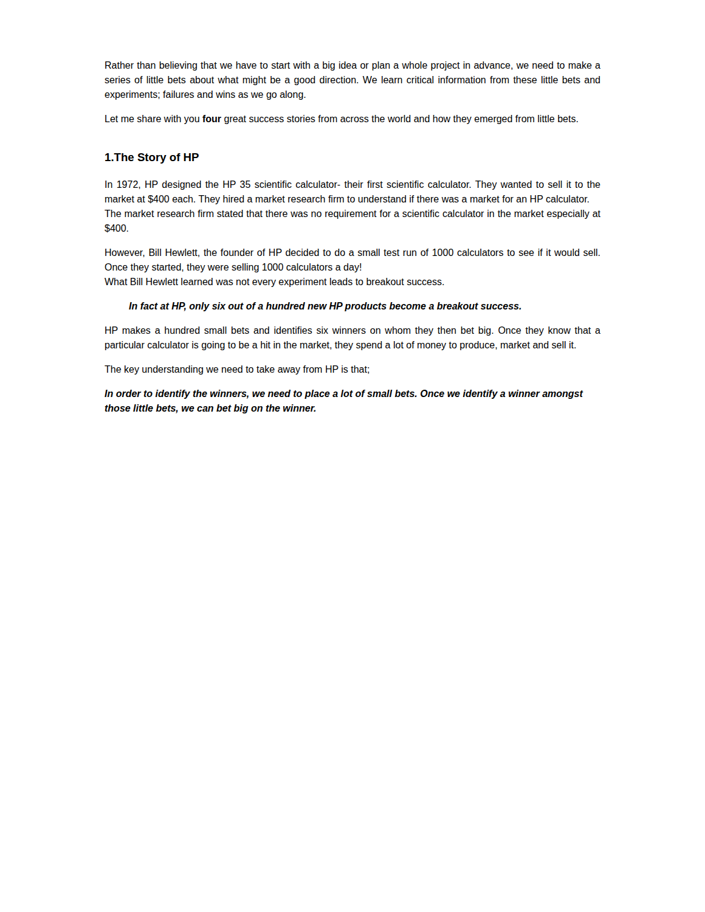Rather than believing that we have to start with a big idea or plan a whole project in advance, we need to make a series of little bets about what might be a good direction. We learn critical information from these little bets and experiments; failures and wins as we go along.
Let me share with you four great success stories from across the world and how they emerged from little bets.
1.The Story of HP
In 1972, HP designed the HP 35 scientific calculator- their first scientific calculator. They wanted to sell it to the market at $400 each. They hired a market research firm to understand if there was a market for an HP calculator.
The market research firm stated that there was no requirement for a scientific calculator in the market especially at $400.
However, Bill Hewlett, the founder of HP decided to do a small test run of 1000 calculators to see if it would sell. Once they started, they were selling 1000 calculators a day!
What Bill Hewlett learned was not every experiment leads to breakout success.
In fact at HP, only six out of a hundred new HP products become a breakout success.
HP makes a hundred small bets and identifies six winners on whom they then bet big. Once they know that a particular calculator is going to be a hit in the market, they spend a lot of money to produce, market and sell it.
The key understanding we need to take away from HP is that;
In order to identify the winners, we need to place a lot of small bets. Once we identify a winner amongst those little bets, we can bet big on the winner.